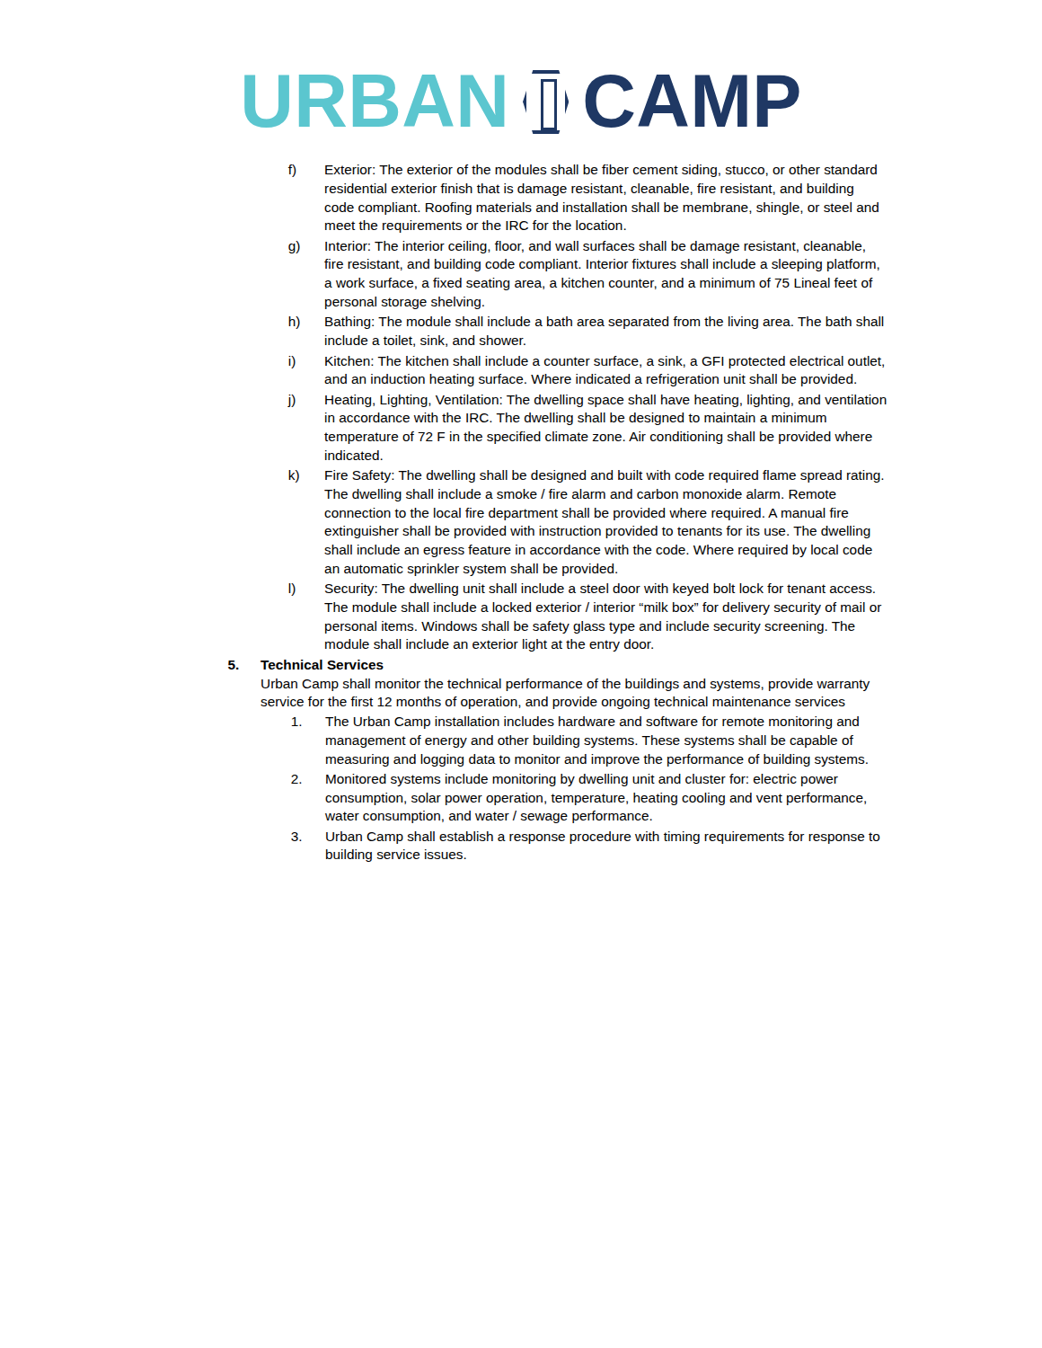URBAN CAMP
f) Exterior: The exterior of the modules shall be fiber cement siding, stucco, or other standard residential exterior finish that is damage resistant, cleanable, fire resistant, and building code compliant. Roofing materials and installation shall be membrane, shingle, or steel and meet the requirements or the IRC for the location.
g) Interior: The interior ceiling, floor, and wall surfaces shall be damage resistant, cleanable, fire resistant, and building code compliant. Interior fixtures shall include a sleeping platform, a work surface, a fixed seating area, a kitchen counter, and a minimum of 75 Lineal feet of personal storage shelving.
h) Bathing: The module shall include a bath area separated from the living area. The bath shall include a toilet, sink, and shower.
i) Kitchen: The kitchen shall include a counter surface, a sink, a GFI protected electrical outlet, and an induction heating surface. Where indicated a refrigeration unit shall be provided.
j) Heating, Lighting, Ventilation: The dwelling space shall have heating, lighting, and ventilation in accordance with the IRC. The dwelling shall be designed to maintain a minimum temperature of 72 F in the specified climate zone. Air conditioning shall be provided where indicated.
k) Fire Safety: The dwelling shall be designed and built with code required flame spread rating. The dwelling shall include a smoke / fire alarm and carbon monoxide alarm. Remote connection to the local fire department shall be provided where required. A manual fire extinguisher shall be provided with instruction provided to tenants for its use. The dwelling shall include an egress feature in accordance with the code. Where required by local code an automatic sprinkler system shall be provided.
l) Security: The dwelling unit shall include a steel door with keyed bolt lock for tenant access. The module shall include a locked exterior / interior “milk box” for delivery security of mail or personal items. Windows shall be safety glass type and include security screening. The module shall include an exterior light at the entry door.
5.
Technical Services
Urban Camp shall monitor the technical performance of the buildings and systems, provide warranty service for the first 12 months of operation, and provide ongoing technical maintenance services
1. The Urban Camp installation includes hardware and software for remote monitoring and management of energy and other building systems. These systems shall be capable of measuring and logging data to monitor and improve the performance of building systems.
2. Monitored systems include monitoring by dwelling unit and cluster for: electric power consumption, solar power operation, temperature, heating cooling and vent performance, water consumption, and water / sewage performance.
3. Urban Camp shall establish a response procedure with timing requirements for response to building service issues.